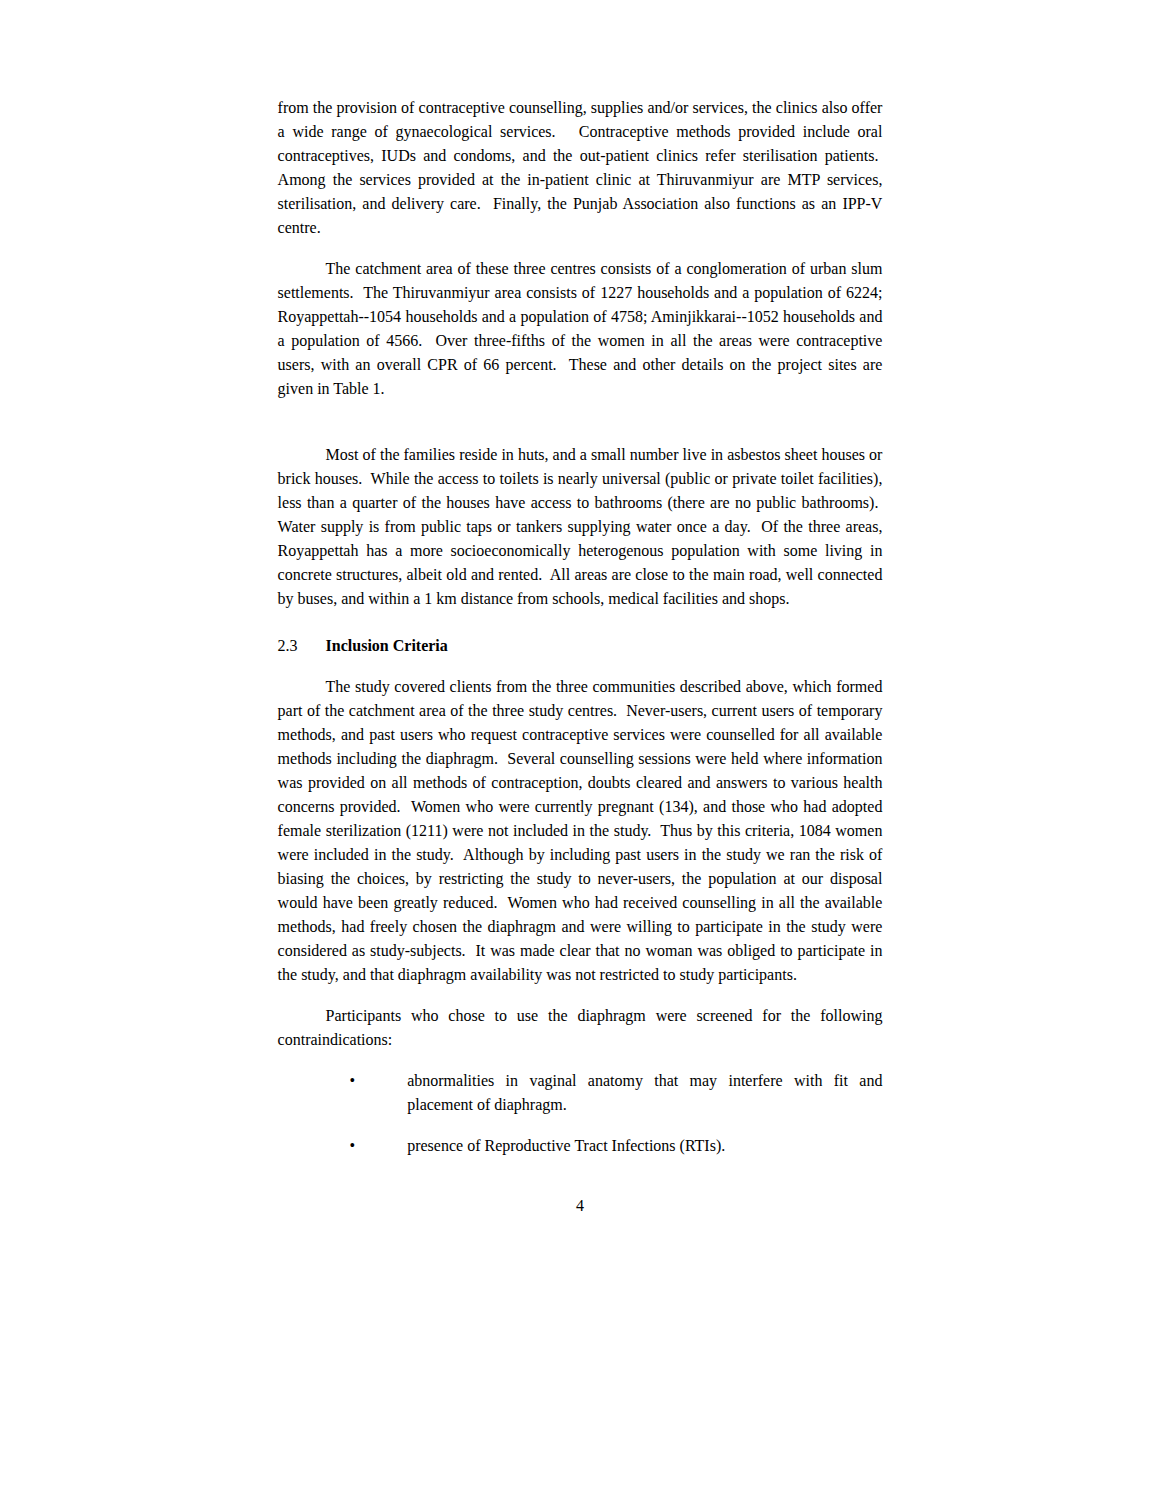from the provision of contraceptive counselling, supplies and/or services, the clinics also offer a wide range of gynaecological services. Contraceptive methods provided include oral contraceptives, IUDs and condoms, and the out-patient clinics refer sterilisation patients. Among the services provided at the in-patient clinic at Thiruvanmiyur are MTP services, sterilisation, and delivery care. Finally, the Punjab Association also functions as an IPP-V centre.
The catchment area of these three centres consists of a conglomeration of urban slum settlements. The Thiruvanmiyur area consists of 1227 households and a population of 6224; Royappettah--1054 households and a population of 4758; Aminjikkarai--1052 households and a population of 4566. Over three-fifths of the women in all the areas were contraceptive users, with an overall CPR of 66 percent. These and other details on the project sites are given in Table 1.
Most of the families reside in huts, and a small number live in asbestos sheet houses or brick houses. While the access to toilets is nearly universal (public or private toilet facilities), less than a quarter of the houses have access to bathrooms (there are no public bathrooms). Water supply is from public taps or tankers supplying water once a day. Of the three areas, Royappettah has a more socioeconomically heterogenous population with some living in concrete structures, albeit old and rented. All areas are close to the main road, well connected by buses, and within a 1 km distance from schools, medical facilities and shops.
2.3 Inclusion Criteria
The study covered clients from the three communities described above, which formed part of the catchment area of the three study centres. Never-users, current users of temporary methods, and past users who request contraceptive services were counselled for all available methods including the diaphragm. Several counselling sessions were held where information was provided on all methods of contraception, doubts cleared and answers to various health concerns provided. Women who were currently pregnant (134), and those who had adopted female sterilization (1211) were not included in the study. Thus by this criteria, 1084 women were included in the study. Although by including past users in the study we ran the risk of biasing the choices, by restricting the study to never-users, the population at our disposal would have been greatly reduced. Women who had received counselling in all the available methods, had freely chosen the diaphragm and were willing to participate in the study were considered as study-subjects. It was made clear that no woman was obliged to participate in the study, and that diaphragm availability was not restricted to study participants.
Participants who chose to use the diaphragm were screened for the following contraindications:
•abnormalities in vaginal anatomy that may interfere with fit and placement of diaphragm.
•presence of Reproductive Tract Infections (RTIs).
4